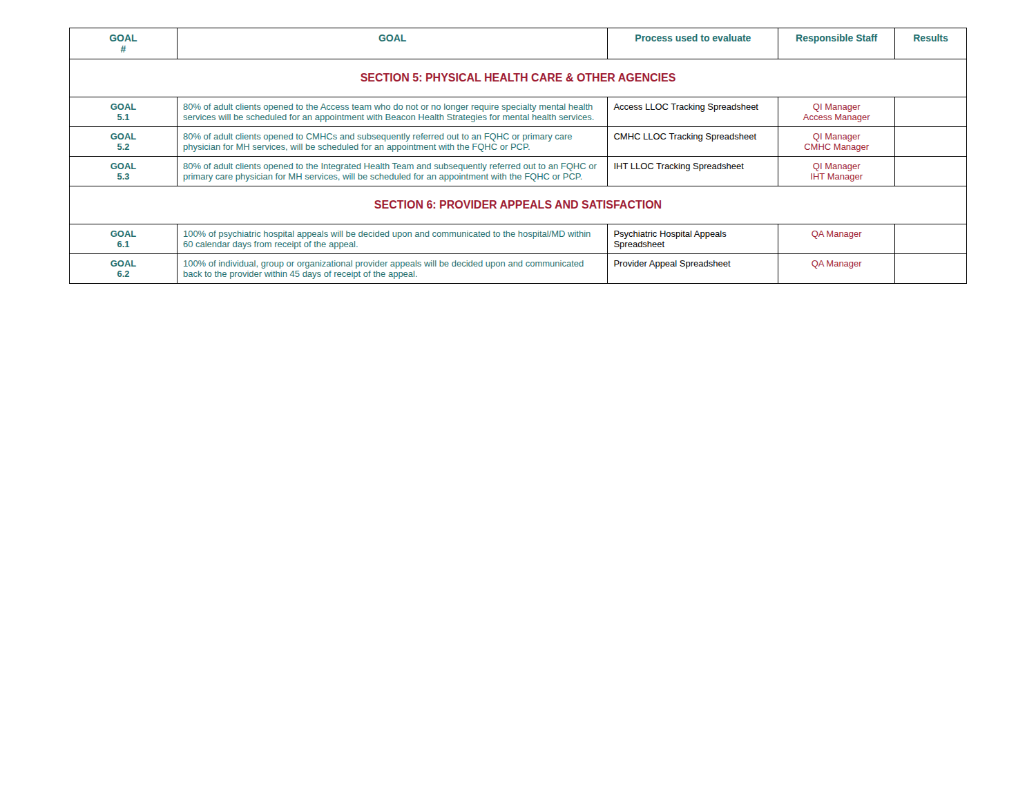| GOAL # | GOAL | Process used to evaluate | Responsible Staff | Results |
| --- | --- | --- | --- | --- |
| SECTION 5: PHYSICAL HEALTH CARE & OTHER AGENCIES |
| GOAL 5.1 | 80% of adult clients opened to the Access team who do not or no longer require specialty mental health services will be scheduled for an appointment with Beacon Health Strategies for mental health services. | Access LLOC Tracking Spreadsheet | QI Manager Access Manager | |
| GOAL 5.2 | 80% of adult clients opened to CMHCs and subsequently referred out to an FQHC or primary care physician for MH services, will be scheduled for an appointment with the FQHC or PCP. | CMHC LLOC Tracking Spreadsheet | QI Manager CMHC Manager | |
| GOAL 5.3 | 80% of adult clients opened to the Integrated Health Team and subsequently referred out to an FQHC or primary care physician for MH services, will be scheduled for an appointment with the FQHC or PCP. | IHT LLOC Tracking Spreadsheet | QI Manager IHT Manager | |
| SECTION 6: PROVIDER APPEALS AND SATISFACTION |
| GOAL 6.1 | 100% of psychiatric hospital appeals will be decided upon and communicated to the hospital/MD within 60 calendar days from receipt of the appeal. | Psychiatric Hospital Appeals Spreadsheet | QA Manager | |
| GOAL 6.2 | 100% of individual, group or organizational provider appeals will be decided upon and communicated back to the provider within 45 days of receipt of the appeal. | Provider Appeal Spreadsheet | QA Manager | |